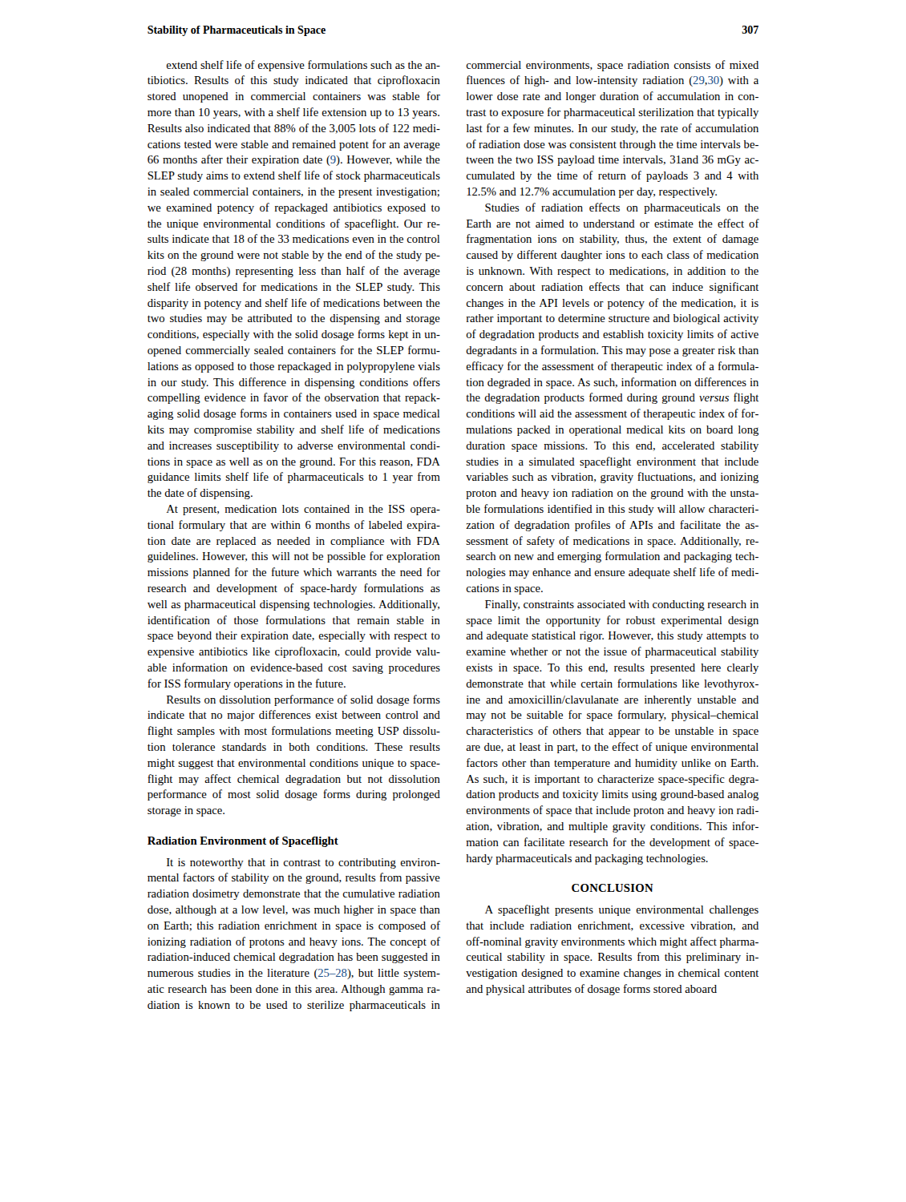Stability of Pharmaceuticals in Space 307
extend shelf life of expensive formulations such as the antibiotics. Results of this study indicated that ciprofloxacin stored unopened in commercial containers was stable for more than 10 years, with a shelf life extension up to 13 years. Results also indicated that 88% of the 3,005 lots of 122 medications tested were stable and remained potent for an average 66 months after their expiration date (9). However, while the SLEP study aims to extend shelf life of stock pharmaceuticals in sealed commercial containers, in the present investigation; we examined potency of repackaged antibiotics exposed to the unique environmental conditions of spaceflight. Our results indicate that 18 of the 33 medications even in the control kits on the ground were not stable by the end of the study period (28 months) representing less than half of the average shelf life observed for medications in the SLEP study. This disparity in potency and shelf life of medications between the two studies may be attributed to the dispensing and storage conditions, especially with the solid dosage forms kept in unopened commercially sealed containers for the SLEP formulations as opposed to those repackaged in polypropylene vials in our study. This difference in dispensing conditions offers compelling evidence in favor of the observation that repackaging solid dosage forms in containers used in space medical kits may compromise stability and shelf life of medications and increases susceptibility to adverse environmental conditions in space as well as on the ground. For this reason, FDA guidance limits shelf life of pharmaceuticals to 1 year from the date of dispensing.
At present, medication lots contained in the ISS operational formulary that are within 6 months of labeled expiration date are replaced as needed in compliance with FDA guidelines. However, this will not be possible for exploration missions planned for the future which warrants the need for research and development of space-hardy formulations as well as pharmaceutical dispensing technologies. Additionally, identification of those formulations that remain stable in space beyond their expiration date, especially with respect to expensive antibiotics like ciprofloxacin, could provide valuable information on evidence-based cost saving procedures for ISS formulary operations in the future.
Results on dissolution performance of solid dosage forms indicate that no major differences exist between control and flight samples with most formulations meeting USP dissolution tolerance standards in both conditions. These results might suggest that environmental conditions unique to spaceflight may affect chemical degradation but not dissolution performance of most solid dosage forms during prolonged storage in space.
Radiation Environment of Spaceflight
It is noteworthy that in contrast to contributing environmental factors of stability on the ground, results from passive radiation dosimetry demonstrate that the cumulative radiation dose, although at a low level, was much higher in space than on Earth; this radiation enrichment in space is composed of ionizing radiation of protons and heavy ions. The concept of radiation-induced chemical degradation has been suggested in numerous studies in the literature (25–28), but little systematic research has been done in this area. Although gamma radiation is known to be used to sterilize pharmaceuticals in commercial environments, space radiation consists of mixed fluences of high- and low-intensity radiation (29,30) with a lower dose rate and longer duration of accumulation in contrast to exposure for pharmaceutical sterilization that typically last for a few minutes. In our study, the rate of accumulation of radiation dose was consistent through the time intervals between the two ISS payload time intervals, 31and 36 mGy accumulated by the time of return of payloads 3 and 4 with 12.5% and 12.7% accumulation per day, respectively.
Studies of radiation effects on pharmaceuticals on the Earth are not aimed to understand or estimate the effect of fragmentation ions on stability, thus, the extent of damage caused by different daughter ions to each class of medication is unknown. With respect to medications, in addition to the concern about radiation effects that can induce significant changes in the API levels or potency of the medication, it is rather important to determine structure and biological activity of degradation products and establish toxicity limits of active degradants in a formulation. This may pose a greater risk than efficacy for the assessment of therapeutic index of a formulation degraded in space. As such, information on differences in the degradation products formed during ground versus flight conditions will aid the assessment of therapeutic index of formulations packed in operational medical kits on board long duration space missions. To this end, accelerated stability studies in a simulated spaceflight environment that include variables such as vibration, gravity fluctuations, and ionizing proton and heavy ion radiation on the ground with the unstable formulations identified in this study will allow characterization of degradation profiles of APIs and facilitate the assessment of safety of medications in space. Additionally, research on new and emerging formulation and packaging technologies may enhance and ensure adequate shelf life of medications in space.
Finally, constraints associated with conducting research in space limit the opportunity for robust experimental design and adequate statistical rigor. However, this study attempts to examine whether or not the issue of pharmaceutical stability exists in space. To this end, results presented here clearly demonstrate that while certain formulations like levothyroxine and amoxicillin/clavulanate are inherently unstable and may not be suitable for space formulary, physical–chemical characteristics of others that appear to be unstable in space are due, at least in part, to the effect of unique environmental factors other than temperature and humidity unlike on Earth. As such, it is important to characterize space-specific degradation products and toxicity limits using ground-based analog environments of space that include proton and heavy ion radiation, vibration, and multiple gravity conditions. This information can facilitate research for the development of space-hardy pharmaceuticals and packaging technologies.
CONCLUSION
A spaceflight presents unique environmental challenges that include radiation enrichment, excessive vibration, and off-nominal gravity environments which might affect pharmaceutical stability in space. Results from this preliminary investigation designed to examine changes in chemical content and physical attributes of dosage forms stored aboard